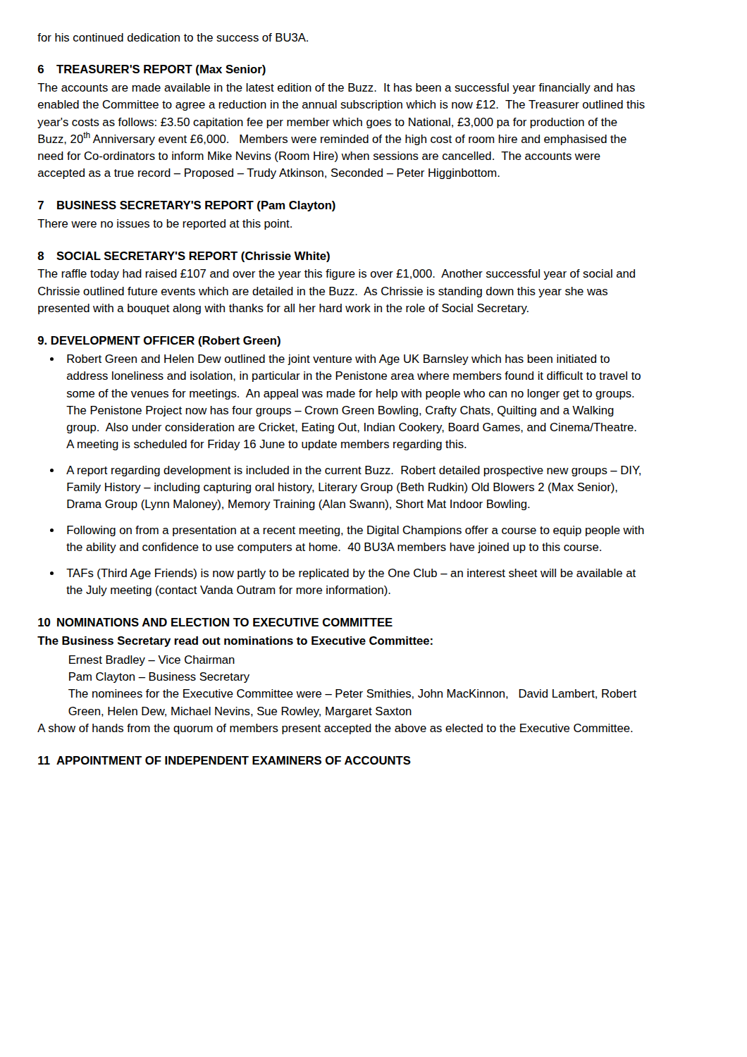for his continued dedication to the success of BU3A.
6 TREASURER'S REPORT (Max Senior)
The accounts are made available in the latest edition of the Buzz. It has been a successful year financially and has enabled the Committee to agree a reduction in the annual subscription which is now £12. The Treasurer outlined this year's costs as follows: £3.50 capitation fee per member which goes to National, £3,000 pa for production of the Buzz, 20th Anniversary event £6,000. Members were reminded of the high cost of room hire and emphasised the need for Co-ordinators to inform Mike Nevins (Room Hire) when sessions are cancelled. The accounts were accepted as a true record – Proposed – Trudy Atkinson, Seconded – Peter Higginbottom.
7 BUSINESS SECRETARY'S REPORT (Pam Clayton)
There were no issues to be reported at this point.
8 SOCIAL SECRETARY'S REPORT (Chrissie White)
The raffle today had raised £107 and over the year this figure is over £1,000. Another successful year of social and Chrissie outlined future events which are detailed in the Buzz. As Chrissie is standing down this year she was presented with a bouquet along with thanks for all her hard work in the role of Social Secretary.
9. DEVELOPMENT OFFICER (Robert Green)
Robert Green and Helen Dew outlined the joint venture with Age UK Barnsley which has been initiated to address loneliness and isolation, in particular in the Penistone area where members found it difficult to travel to some of the venues for meetings. An appeal was made for help with people who can no longer get to groups. The Penistone Project now has four groups – Crown Green Bowling, Crafty Chats, Quilting and a Walking group. Also under consideration are Cricket, Eating Out, Indian Cookery, Board Games, and Cinema/Theatre. A meeting is scheduled for Friday 16 June to update members regarding this.
A report regarding development is included in the current Buzz. Robert detailed prospective new groups – DIY, Family History – including capturing oral history, Literary Group (Beth Rudkin) Old Blowers 2 (Max Senior), Drama Group (Lynn Maloney), Memory Training (Alan Swann), Short Mat Indoor Bowling.
Following on from a presentation at a recent meeting, the Digital Champions offer a course to equip people with the ability and confidence to use computers at home. 40 BU3A members have joined up to this course.
TAFs (Third Age Friends) is now partly to be replicated by the One Club – an interest sheet will be available at the July meeting (contact Vanda Outram for more information).
10 NOMINATIONS AND ELECTION TO EXECUTIVE COMMITTEE
The Business Secretary read out nominations to Executive Committee:
Ernest Bradley – Vice Chairman
Pam Clayton – Business Secretary
The nominees for the Executive Committee were – Peter Smithies, John MacKinnon, David Lambert, Robert Green, Helen Dew, Michael Nevins, Sue Rowley, Margaret Saxton
A show of hands from the quorum of members present accepted the above as elected to the Executive Committee.
11 APPOINTMENT OF INDEPENDENT EXAMINERS OF ACCOUNTS